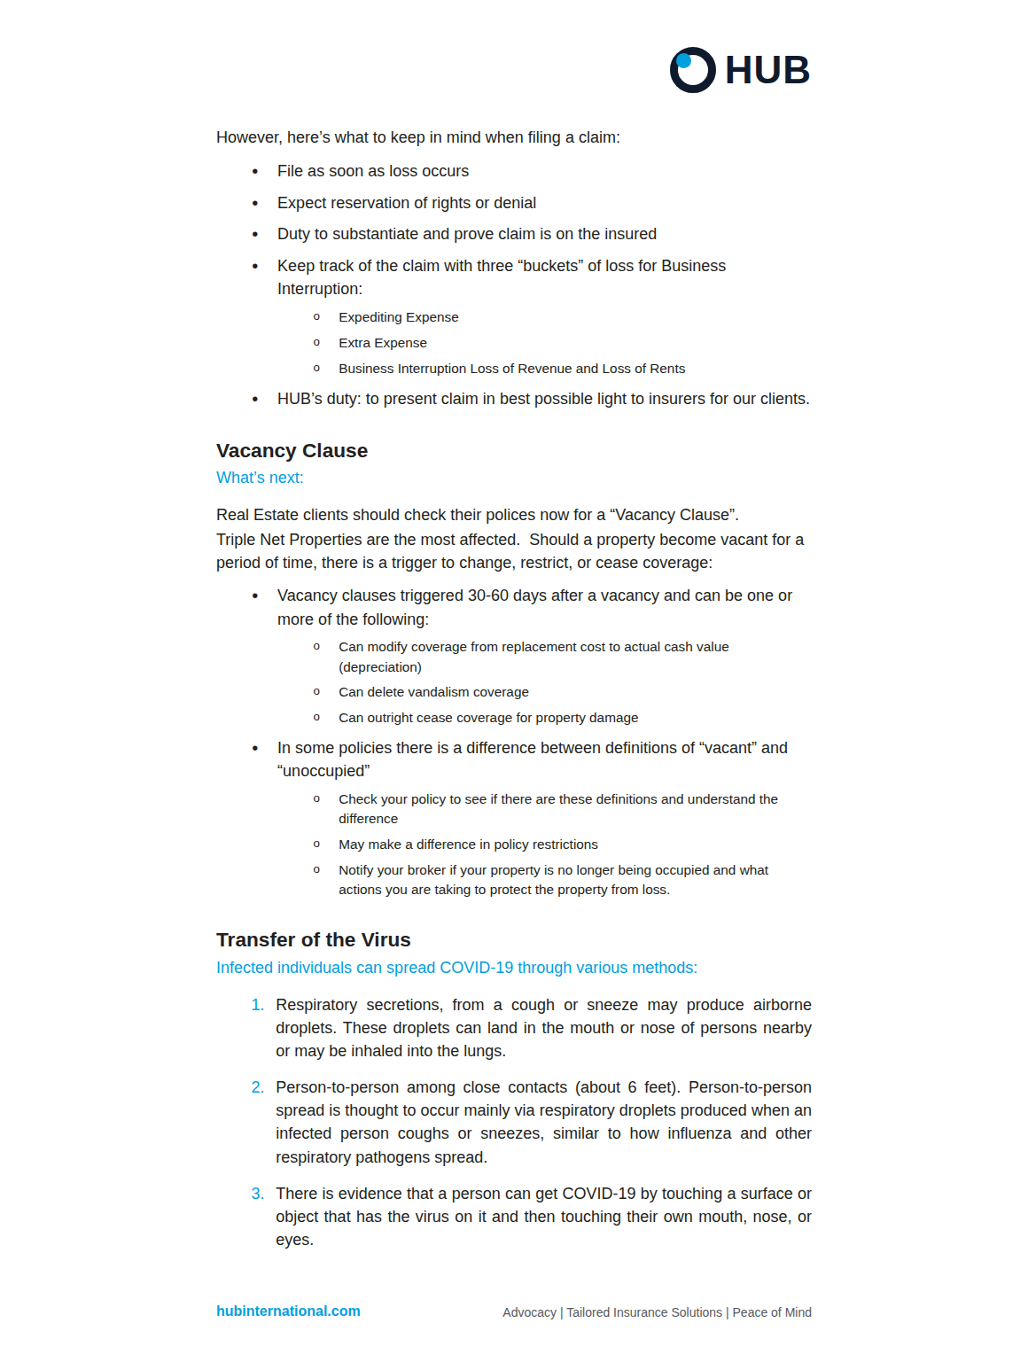HUB
However, here’s what to keep in mind when filing a claim:
File as soon as loss occurs
Expect reservation of rights or denial
Duty to substantiate and prove claim is on the insured
Keep track of the claim with three “buckets” of loss for Business Interruption:
Expediting Expense
Extra Expense
Business Interruption Loss of Revenue and Loss of Rents
HUB’s duty: to present claim in best possible light to insurers for our clients.
Vacancy Clause
What’s next:
Real Estate clients should check their polices now for a “Vacancy Clause”.
Triple Net Properties are the most affected. Should a property become vacant for a period of time, there is a trigger to change, restrict, or cease coverage:
Vacancy clauses triggered 30-60 days after a vacancy and can be one or more of the following:
Can modify coverage from replacement cost to actual cash value (depreciation)
Can delete vandalism coverage
Can outright cease coverage for property damage
In some policies there is a difference between definitions of “vacant” and “unoccupied”
Check your policy to see if there are these definitions and understand the difference
May make a difference in policy restrictions
Notify your broker if your property is no longer being occupied and what actions you are taking to protect the property from loss.
Transfer of the Virus
Infected individuals can spread COVID-19 through various methods:
Respiratory secretions, from a cough or sneeze may produce airborne droplets. These droplets can land in the mouth or nose of persons nearby or may be inhaled into the lungs.
Person-to-person among close contacts (about 6 feet). Person-to-person spread is thought to occur mainly via respiratory droplets produced when an infected person coughs or sneezes, similar to how influenza and other respiratory pathogens spread.
There is evidence that a person can get COVID-19 by touching a surface or object that has the virus on it and then touching their own mouth, nose, or eyes.
hubinternational.com
Advocacy | Tailored Insurance Solutions | Peace of Mind